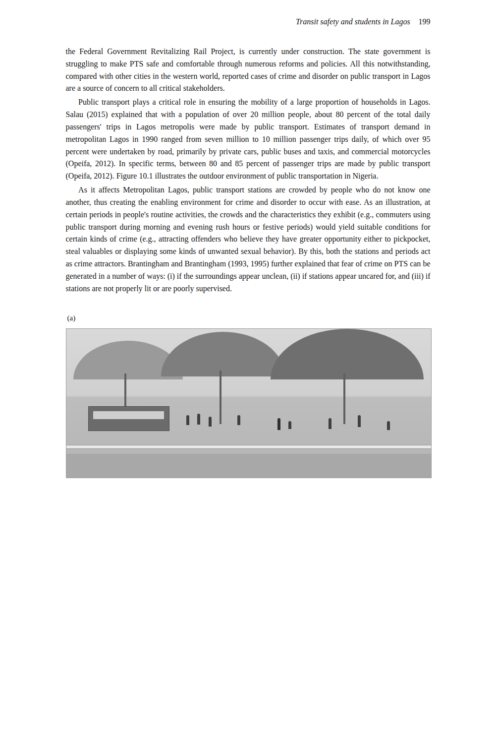Transit safety and students in Lagos 199
the Federal Government Revitalizing Rail Project, is currently under construction. The state government is struggling to make PTS safe and comfortable through numerous reforms and policies. All this notwithstanding, compared with other cities in the western world, reported cases of crime and disorder on public transport in Lagos are a source of concern to all critical stakeholders.
Public transport plays a critical role in ensuring the mobility of a large proportion of households in Lagos. Salau (2015) explained that with a population of over 20 million people, about 80 percent of the total daily passengers' trips in Lagos metropolis were made by public transport. Estimates of transport demand in metropolitan Lagos in 1990 ranged from seven million to 10 million passenger trips daily, of which over 95 percent were undertaken by road, primarily by private cars, public buses and taxis, and commercial motorcycles (Opeifa, 2012). In specific terms, between 80 and 85 percent of passenger trips are made by public transport (Opeifa, 2012). Figure 10.1 illustrates the outdoor environment of public transportation in Nigeria.
As it affects Metropolitan Lagos, public transport stations are crowded by people who do not know one another, thus creating the enabling environment for crime and disorder to occur with ease. As an illustration, at certain periods in people's routine activities, the crowds and the characteristics they exhibit (e.g., commuters using public transport during morning and evening rush hours or festive periods) would yield suitable conditions for certain kinds of crime (e.g., attracting offenders who believe they have greater opportunity either to pickpocket, steal valuables or displaying some kinds of unwanted sexual behavior). By this, both the stations and periods act as crime attractors. Brantingham and Brantingham (1993, 1995) further explained that fear of crime on PTS can be generated in a number of ways: (i) if the surroundings appear unclean, (ii) if stations appear uncared for, and (iii) if stations are not properly lit or are poorly supervised.
(a)